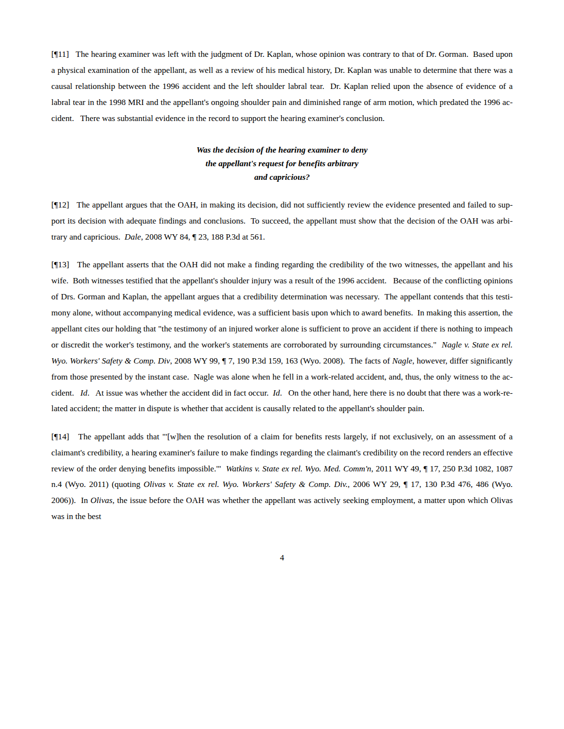[¶11] The hearing examiner was left with the judgment of Dr. Kaplan, whose opinion was contrary to that of Dr. Gorman. Based upon a physical examination of the appellant, as well as a review of his medical history, Dr. Kaplan was unable to determine that there was a causal relationship between the 1996 accident and the left shoulder labral tear. Dr. Kaplan relied upon the absence of evidence of a labral tear in the 1998 MRI and the appellant's ongoing shoulder pain and diminished range of arm motion, which predated the 1996 accident. There was substantial evidence in the record to support the hearing examiner's conclusion.
Was the decision of the hearing examiner to deny
the appellant's request for benefits arbitrary
and capricious?
[¶12] The appellant argues that the OAH, in making its decision, did not sufficiently review the evidence presented and failed to support its decision with adequate findings and conclusions. To succeed, the appellant must show that the decision of the OAH was arbitrary and capricious. Dale, 2008 WY 84, ¶ 23, 188 P.3d at 561.
[¶13] The appellant asserts that the OAH did not make a finding regarding the credibility of the two witnesses, the appellant and his wife. Both witnesses testified that the appellant's shoulder injury was a result of the 1996 accident. Because of the conflicting opinions of Drs. Gorman and Kaplan, the appellant argues that a credibility determination was necessary. The appellant contends that this testimony alone, without accompanying medical evidence, was a sufficient basis upon which to award benefits. In making this assertion, the appellant cites our holding that "the testimony of an injured worker alone is sufficient to prove an accident if there is nothing to impeach or discredit the worker's testimony, and the worker's statements are corroborated by surrounding circumstances." Nagle v. State ex rel. Wyo. Workers' Safety & Comp. Div, 2008 WY 99, ¶ 7, 190 P.3d 159, 163 (Wyo. 2008). The facts of Nagle, however, differ significantly from those presented by the instant case. Nagle was alone when he fell in a work-related accident, and, thus, the only witness to the accident. Id. At issue was whether the accident did in fact occur. Id. On the other hand, here there is no doubt that there was a work-related accident; the matter in dispute is whether that accident is causally related to the appellant's shoulder pain.
[¶14] The appellant adds that "'[w]hen the resolution of a claim for benefits rests largely, if not exclusively, on an assessment of a claimant's credibility, a hearing examiner's failure to make findings regarding the claimant's credibility on the record renders an effective review of the order denying benefits impossible.'" Watkins v. State ex rel. Wyo. Med. Comm'n, 2011 WY 49, ¶ 17, 250 P.3d 1082, 1087 n.4 (Wyo. 2011) (quoting Olivas v. State ex rel. Wyo. Workers' Safety & Comp. Div., 2006 WY 29, ¶ 17, 130 P.3d 476, 486 (Wyo. 2006)). In Olivas, the issue before the OAH was whether the appellant was actively seeking employment, a matter upon which Olivas was in the best
4